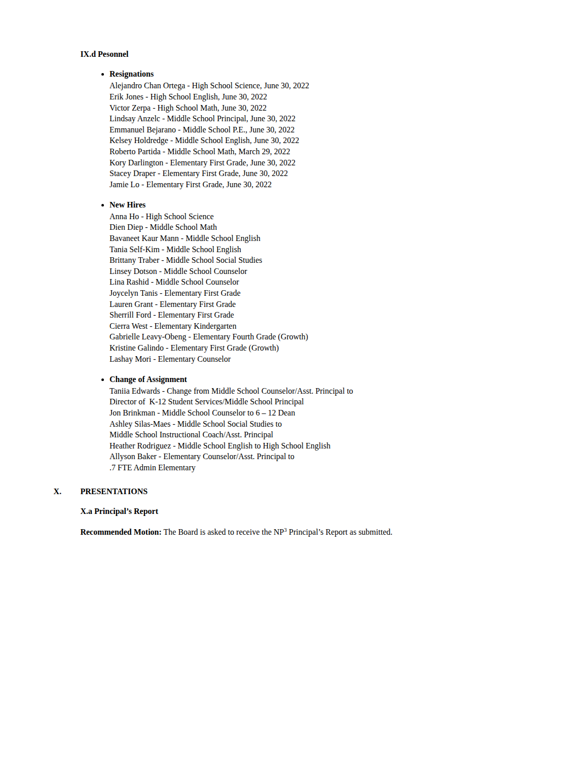IX.d Pesonnel
Resignations
Alejandro Chan Ortega - High School Science, June 30, 2022
Erik Jones - High School English, June 30, 2022
Victor Zerpa - High School Math, June 30, 2022
Lindsay Anzelc - Middle School Principal, June 30, 2022
Emmanuel Bejarano - Middle School P.E., June 30, 2022
Kelsey Holdredge - Middle School English, June 30, 2022
Roberto Partida - Middle School Math, March 29, 2022
Kory Darlington - Elementary First Grade, June 30, 2022
Stacey Draper - Elementary First Grade, June 30, 2022
Jamie Lo - Elementary First Grade, June 30, 2022
New Hires
Anna Ho - High School Science
Dien Diep - Middle School Math
Bavaneet Kaur Mann - Middle School English
Tania Self-Kim - Middle School English
Brittany Traber - Middle School Social Studies
Linsey Dotson - Middle School Counselor
Lina Rashid - Middle School Counselor
Joycelyn Tanis - Elementary First Grade
Lauren Grant - Elementary First Grade
Sherrill Ford - Elementary First Grade
Cierra West - Elementary Kindergarten
Gabrielle Leavy-Obeng - Elementary Fourth Grade (Growth)
Kristine Galindo - Elementary First Grade (Growth)
Lashay Mori - Elementary Counselor
Change of Assignment
Taniia Edwards - Change from Middle School Counselor/Asst. Principal to
Director of K-12 Student Services/Middle School Principal
Jon Brinkman - Middle School Counselor to 6 – 12 Dean
Ashley Silas-Maes - Middle School Social Studies to
Middle School Instructional Coach/Asst. Principal
Heather Rodriguez - Middle School English to High School English
Allyson Baker - Elementary Counselor/Asst. Principal to
.7 FTE Admin Elementary
X.
PRESENTATIONS
X.a Principal’s Report
Recommended Motion: The Board is asked to receive the NP3 Principal’s Report as submitted.